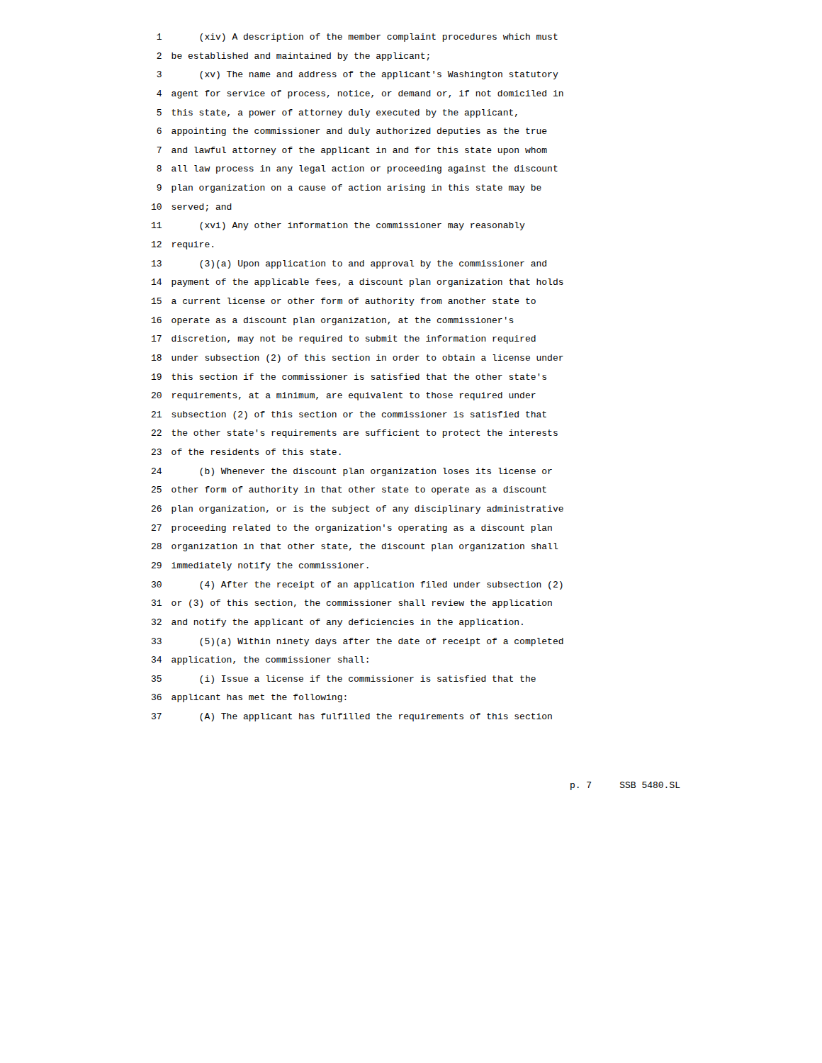(xiv) A description of the member complaint procedures which must
be established and maintained by the applicant;
(xv) The name and address of the applicant's Washington statutory
agent for service of process, notice, or demand or, if not domiciled in
this state, a power of attorney duly executed by the applicant,
appointing the commissioner and duly authorized deputies as the true
and lawful attorney of the applicant in and for this state upon whom
all law process in any legal action or proceeding against the discount
plan organization on a cause of action arising in this state may be
served; and
(xvi) Any other information the commissioner may reasonably
require.
(3)(a) Upon application to and approval by the commissioner and
payment of the applicable fees, a discount plan organization that holds
a current license or other form of authority from another state to
operate as a discount plan organization, at the commissioner's
discretion, may not be required to submit the information required
under subsection (2) of this section in order to obtain a license under
this section if the commissioner is satisfied that the other state's
requirements, at a minimum, are equivalent to those required under
subsection (2) of this section or the commissioner is satisfied that
the other state's requirements are sufficient to protect the interests
of the residents of this state.
(b) Whenever the discount plan organization loses its license or
other form of authority in that other state to operate as a discount
plan organization, or is the subject of any disciplinary administrative
proceeding related to the organization's operating as a discount plan
organization in that other state, the discount plan organization shall
immediately notify the commissioner.
(4) After the receipt of an application filed under subsection (2)
or (3) of this section, the commissioner shall review the application
and notify the applicant of any deficiencies in the application.
(5)(a) Within ninety days after the date of receipt of a completed
application, the commissioner shall:
(i) Issue a license if the commissioner is satisfied that the
applicant has met the following:
(A) The applicant has fulfilled the requirements of this section
p. 7 SSB 5480.SL